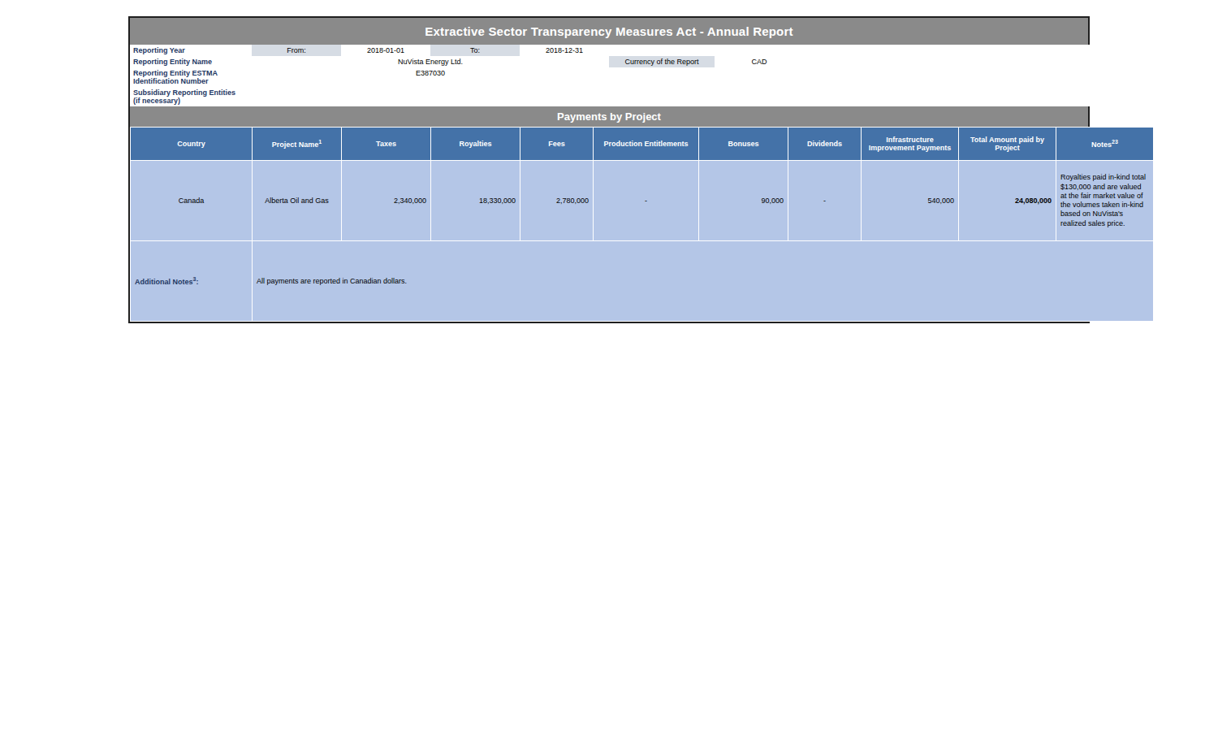Extractive Sector Transparency Measures Act - Annual Report
| Reporting Year | From: | 2018-01-01 | To: | 2018-12-31 | | | | | | |
| Reporting Entity Name | | NuVista Energy Ltd. | | Currency of the Report | CAD | | | | |
| Reporting Entity ESTMA Identification Number | | E387030 | | | | | | | |
| Subsidiary Reporting Entities (if necessary) | | | | | | | | | | |
Payments by Project
| Country | Project Name 1 | Taxes | Royalties | Fees | Production Entitlements | Bonuses | Dividends | Infrastructure Improvement Payments | Total Amount paid by Project | Notes 23 |
| --- | --- | --- | --- | --- | --- | --- | --- | --- | --- | --- |
| Canada | Alberta Oil and Gas | 2,340,000 | 18,330,000 | 2,780,000 | - | 90,000 | - | 540,000 | 24,080,000 | Royalties paid in-kind total $130,000 and are valued at the fair market value of the volumes taken in-kind based on NuVista's realized sales price. |
| Additional Notes 3 : | All payments are reported in Canadian dollars. |